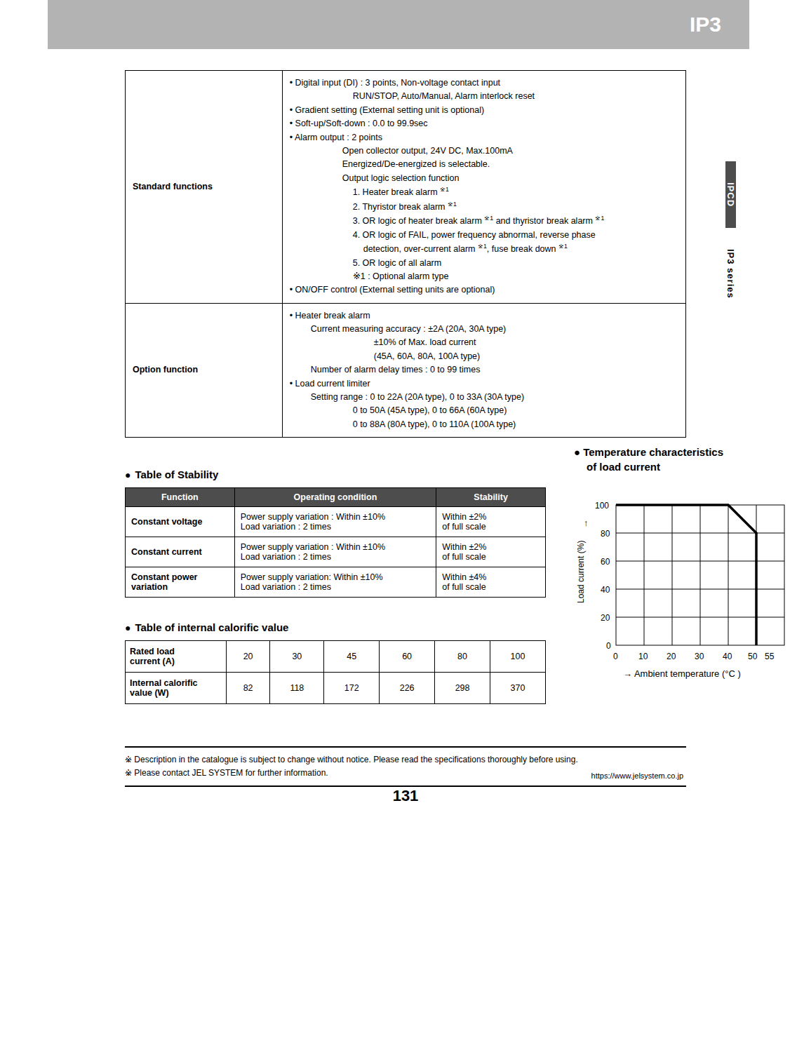IP3
IPCD
IP3 series
| Standard functions | • Digital input (DI) : 3 points, Non-voltage contact input RUN/STOP, Auto/Manual, Alarm interlock reset • Gradient setting (External setting unit is optional) • Soft-up/Soft-down : 0.0 to 99.9sec • Alarm output : 2 points Open collector output, 24V DC, Max.100mA Energized/De-energized is selectable. Output logic selection function 1. Heater break alarm ※1 2. Thyristor break alarm ※1 3. OR logic of heater break alarm ※1 and thyristor break alarm ※1 4. OR logic of FAIL, power frequency abnormal, reverse phase detection, over-current alarm ※1 , fuse break down ※1 5. OR logic of all alarm ※1 : Optional alarm type • ON/OFF control (External setting units are optional) |
| Option function | • Heater break alarm Current measuring accuracy : ±2A (20A, 30A type) ±10% of Max. load current (45A, 60A, 80A, 100A type) Number of alarm delay times : 0 to 99 times • Load current limiter Setting range : 0 to 22A (20A type), 0 to 33A (30A type) 0 to 50A (45A type), 0 to 66A (60A type) 0 to 88A (80A type), 0 to 110A (100A type) |
●Table of Stability
| Function | Operating condition | Stability |
| --- | --- | --- |
| Constant voltage | Power supply variation : Within ±10% Load variation : 2 times | Within ±2% of full scale |
| Constant current | Power supply variation : Within ±10% Load variation : 2 times | Within ±2% of full scale |
| Constant power variation | Power supply variation: Within ±10% Load variation : 2 times | Within ±4% of full scale |
●Table of internal calorific value
| Rated load current (A) | 20 | 30 | 45 | 60 | 80 | 100 |
| Internal calorific value (W) | 82 | 118 | 172 | 226 | 298 | 370 |
● Temperature characteristics
of load current
Load current (%) ↑ 100 80 60 40 20 0 0 10 20 30 40 50 55 → Ambient temperature (°C )
※ Description in the catalogue is subject to change without notice. Please read the specifications thoroughly before using.
※ Please contact JEL SYSTEM for further information.
https://www.jelsystem.co.jp
131